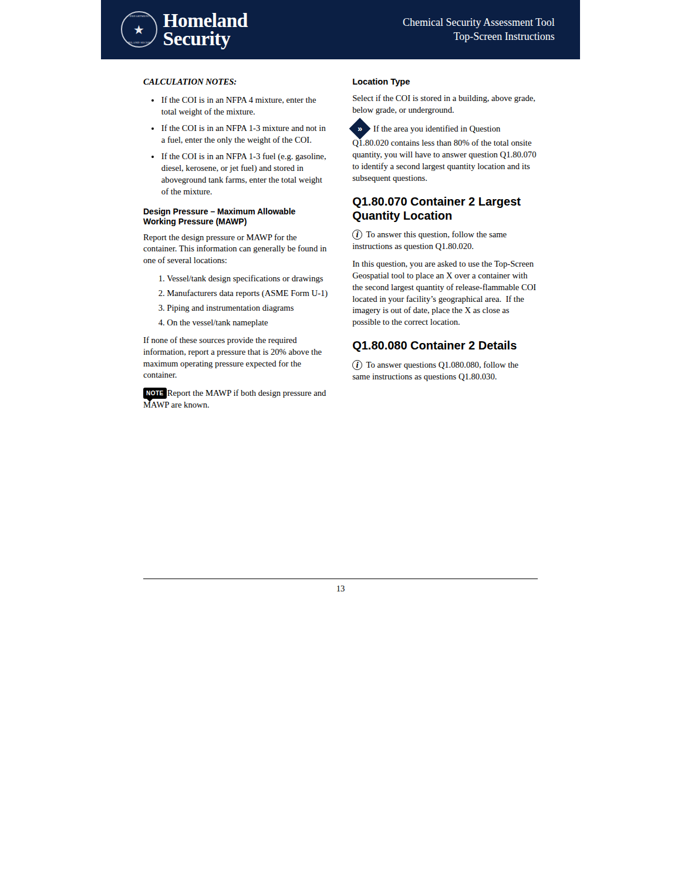U.S. DEPARTMENT OF
★
HOMELAND SECURITY
Homeland Security
Chemical Security Assessment Tool
Top-Screen Instructions
CALCULATION NOTES:
If the COI is in an NFPA 4 mixture, enter the total weight of the mixture.
If the COI is in an NFPA 1-3 mixture and not in a fuel, enter the only the weight of the COI.
If the COI is in an NFPA 1-3 fuel (e.g. gasoline, diesel, kerosene, or jet fuel) and stored in aboveground tank farms, enter the total weight of the mixture.
Design Pressure – Maximum Allowable Working Pressure (MAWP)
Report the design pressure or MAWP for the container. This information can generally be found in one of several locations:
Vessel/tank design specifications or drawings
Manufacturers data reports (ASME Form U-1)
Piping and instrumentation diagrams
On the vessel/tank nameplate
If none of these sources provide the required information, report a pressure that is 20% above the maximum operating pressure expected for the container.
NOTEReport the MAWP if both design pressure and MAWP are known.
Location Type
Select if the COI is stored in a building, above grade, below grade, or underground.
» If the area you identified in Question Q1.80.020 contains less than 80% of the total onsite quantity, you will have to answer question Q1.80.070 to identify a second largest quantity location and its subsequent questions.
Q1.80.070 Container 2 Largest Quantity Location
i To answer this question, follow the same instructions as question Q1.80.020.
In this question, you are asked to use the Top-Screen Geospatial tool to place an X over a container with the second largest quantity of release-flammable COI located in your facility’s geographical area. If the imagery is out of date, place the X as close as possible to the correct location.
Q1.80.080 Container 2 Details
i To answer questions Q1.080.080, follow the same instructions as questions Q1.80.030.
13